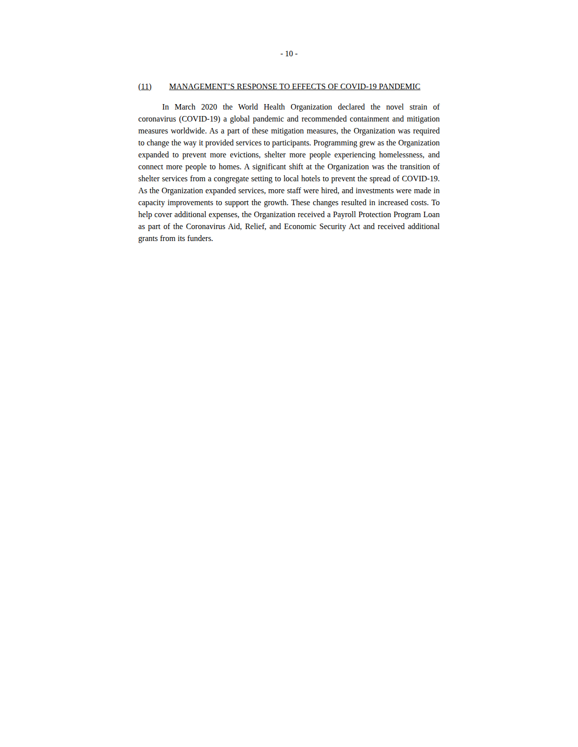- 10 -
(11) MANAGEMENT’S RESPONSE TO EFFECTS OF COVID-19 PANDEMIC
In March 2020 the World Health Organization declared the novel strain of coronavirus (COVID-19) a global pandemic and recommended containment and mitigation measures worldwide. As a part of these mitigation measures, the Organization was required to change the way it provided services to participants. Programming grew as the Organization expanded to prevent more evictions, shelter more people experiencing homelessness, and connect more people to homes. A significant shift at the Organization was the transition of shelter services from a congregate setting to local hotels to prevent the spread of COVID-19. As the Organization expanded services, more staff were hired, and investments were made in capacity improvements to support the growth. These changes resulted in increased costs. To help cover additional expenses, the Organization received a Payroll Protection Program Loan as part of the Coronavirus Aid, Relief, and Economic Security Act and received additional grants from its funders.